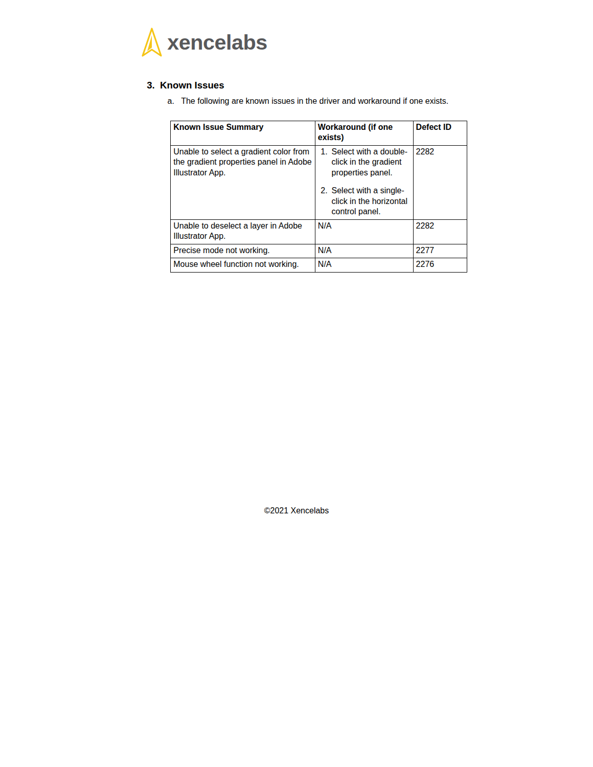xencelabs
3. Known Issues
a. The following are known issues in the driver and workaround if one exists.
| Known Issue Summary | Workaround (if one exists) | Defect ID |
| --- | --- | --- |
| Unable to select a gradient color from the gradient properties panel in Adobe Illustrator App. | Select with a double-click in the gradient properties panel. Select with a single-click in the horizontal control panel. | 2282 |
| Unable to deselect a layer in Adobe Illustrator App. | N/A | 2282 |
| Precise mode not working. | N/A | 2277 |
| Mouse wheel function not working. | N/A | 2276 |
©2021 Xencelabs